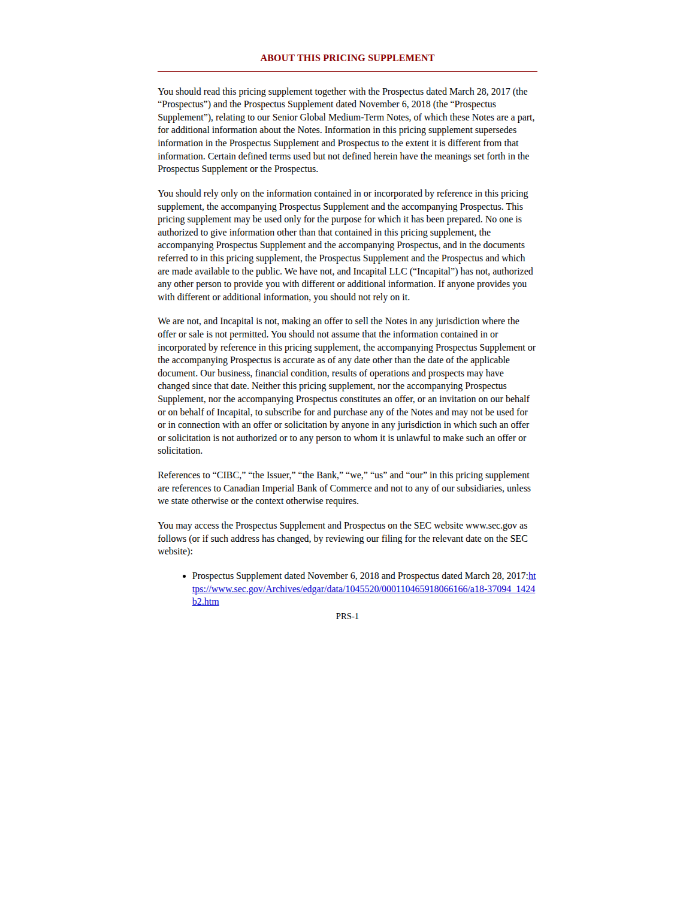ABOUT THIS PRICING SUPPLEMENT
You should read this pricing supplement together with the Prospectus dated March 28, 2017 (the “Prospectus”) and the Prospectus Supplement dated November 6, 2018 (the “Prospectus Supplement”), relating to our Senior Global Medium-Term Notes, of which these Notes are a part, for additional information about the Notes. Information in this pricing supplement supersedes information in the Prospectus Supplement and Prospectus to the extent it is different from that information. Certain defined terms used but not defined herein have the meanings set forth in the Prospectus Supplement or the Prospectus.
You should rely only on the information contained in or incorporated by reference in this pricing supplement, the accompanying Prospectus Supplement and the accompanying Prospectus. This pricing supplement may be used only for the purpose for which it has been prepared. No one is authorized to give information other than that contained in this pricing supplement, the accompanying Prospectus Supplement and the accompanying Prospectus, and in the documents referred to in this pricing supplement, the Prospectus Supplement and the Prospectus and which are made available to the public. We have not, and Incapital LLC (“Incapital”) has not, authorized any other person to provide you with different or additional information. If anyone provides you with different or additional information, you should not rely on it.
We are not, and Incapital is not, making an offer to sell the Notes in any jurisdiction where the offer or sale is not permitted. You should not assume that the information contained in or incorporated by reference in this pricing supplement, the accompanying Prospectus Supplement or the accompanying Prospectus is accurate as of any date other than the date of the applicable document. Our business, financial condition, results of operations and prospects may have changed since that date. Neither this pricing supplement, nor the accompanying Prospectus Supplement, nor the accompanying Prospectus constitutes an offer, or an invitation on our behalf or on behalf of Incapital, to subscribe for and purchase any of the Notes and may not be used for or in connection with an offer or solicitation by anyone in any jurisdiction in which such an offer or solicitation is not authorized or to any person to whom it is unlawful to make such an offer or solicitation.
References to “CIBC,” “the Issuer,” “the Bank,” “we,” “us” and “our” in this pricing supplement are references to Canadian Imperial Bank of Commerce and not to any of our subsidiaries, unless we state otherwise or the context otherwise requires.
You may access the Prospectus Supplement and Prospectus on the SEC website www.sec.gov as follows (or if such address has changed, by reviewing our filing for the relevant date on the SEC website):
Prospectus Supplement dated November 6, 2018 and Prospectus dated March 28, 2017:https://www.sec.gov/Archives/edgar/data/1045520/000110465918066166/a18-37094_1424b2.htm
PRS-1